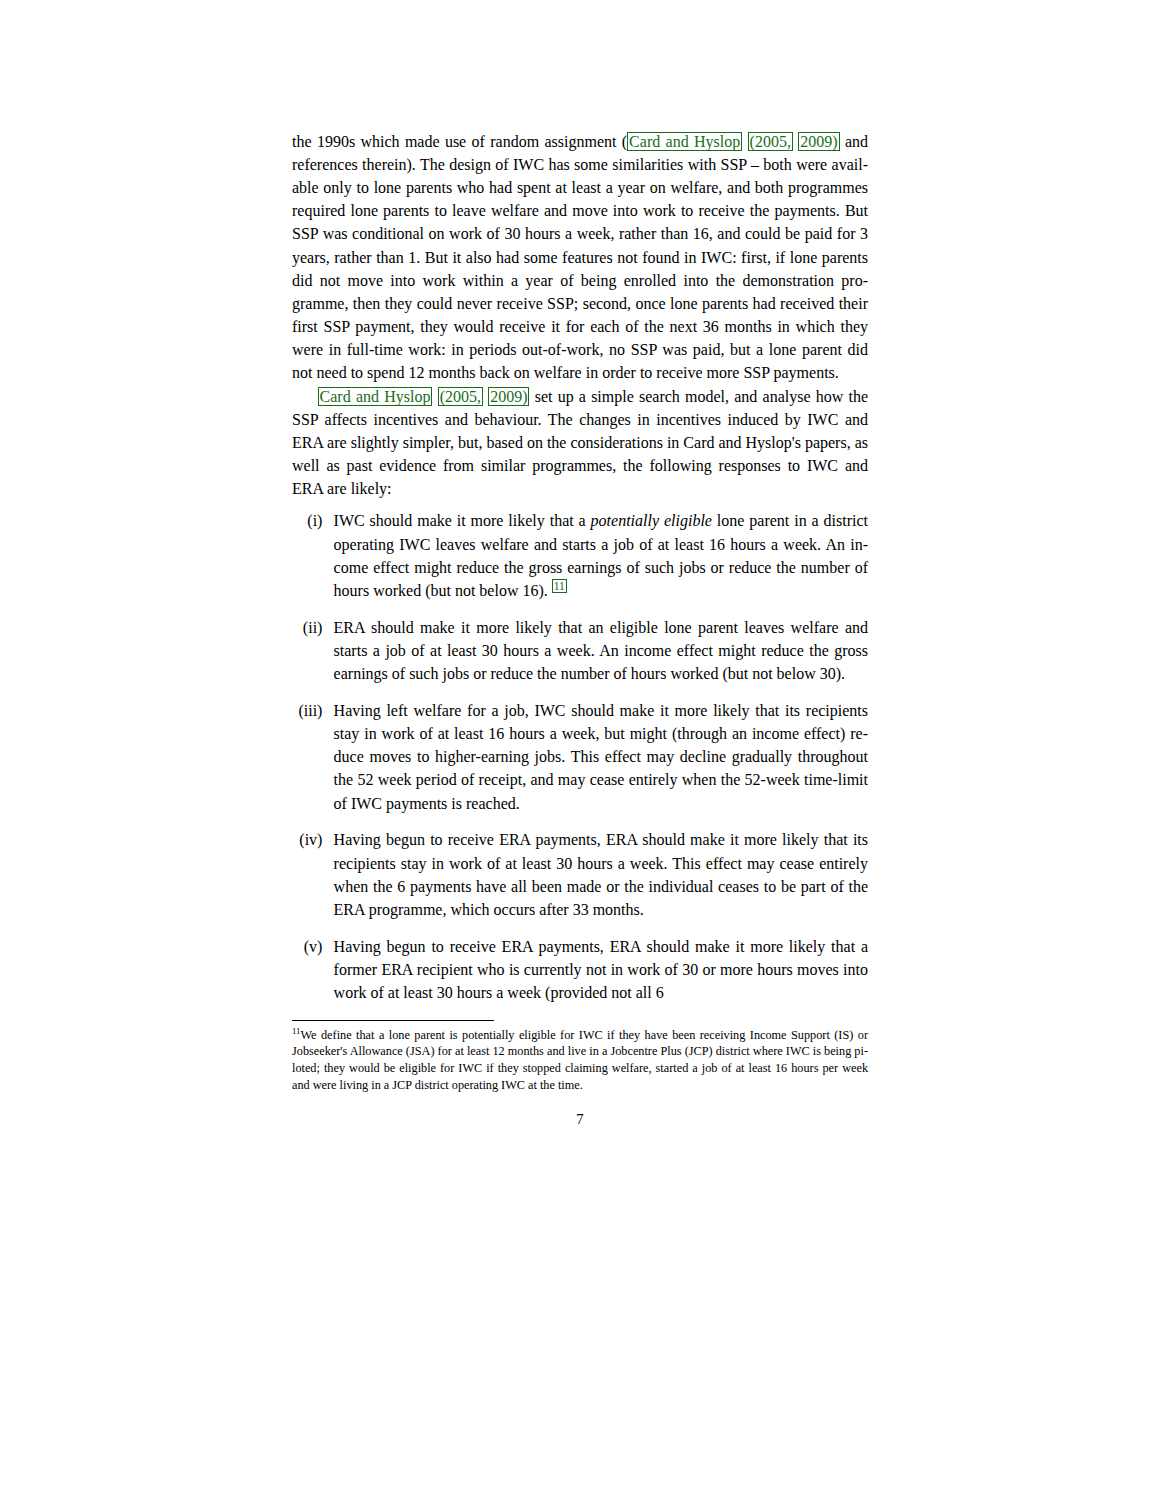the 1990s which made use of random assignment (Card and Hyslop (2005, 2009) and references therein). The design of IWC has some similarities with SSP – both were available only to lone parents who had spent at least a year on welfare, and both programmes required lone parents to leave welfare and move into work to receive the payments. But SSP was conditional on work of 30 hours a week, rather than 16, and could be paid for 3 years, rather than 1. But it also had some features not found in IWC: first, if lone parents did not move into work within a year of being enrolled into the demonstration programme, then they could never receive SSP; second, once lone parents had received their first SSP payment, they would receive it for each of the next 36 months in which they were in full-time work: in periods out-of-work, no SSP was paid, but a lone parent did not need to spend 12 months back on welfare in order to receive more SSP payments.
Card and Hyslop (2005, 2009) set up a simple search model, and analyse how the SSP affects incentives and behaviour. The changes in incentives induced by IWC and ERA are slightly simpler, but, based on the considerations in Card and Hyslop's papers, as well as past evidence from similar programmes, the following responses to IWC and ERA are likely:
(i) IWC should make it more likely that a potentially eligible lone parent in a district operating IWC leaves welfare and starts a job of at least 16 hours a week. An income effect might reduce the gross earnings of such jobs or reduce the number of hours worked (but not below 16). 11
(ii) ERA should make it more likely that an eligible lone parent leaves welfare and starts a job of at least 30 hours a week. An income effect might reduce the gross earnings of such jobs or reduce the number of hours worked (but not below 30).
(iii) Having left welfare for a job, IWC should make it more likely that its recipients stay in work of at least 16 hours a week, but might (through an income effect) reduce moves to higher-earning jobs. This effect may decline gradually throughout the 52 week period of receipt, and may cease entirely when the 52-week time-limit of IWC payments is reached.
(iv) Having begun to receive ERA payments, ERA should make it more likely that its recipients stay in work of at least 30 hours a week. This effect may cease entirely when the 6 payments have all been made or the individual ceases to be part of the ERA programme, which occurs after 33 months.
(v) Having begun to receive ERA payments, ERA should make it more likely that a former ERA recipient who is currently not in work of 30 or more hours moves into work of at least 30 hours a week (provided not all 6
11We define that a lone parent is potentially eligible for IWC if they have been receiving Income Support (IS) or Jobseeker's Allowance (JSA) for at least 12 months and live in a Jobcentre Plus (JCP) district where IWC is being piloted; they would be eligible for IWC if they stopped claiming welfare, started a job of at least 16 hours per week and were living in a JCP district operating IWC at the time.
7